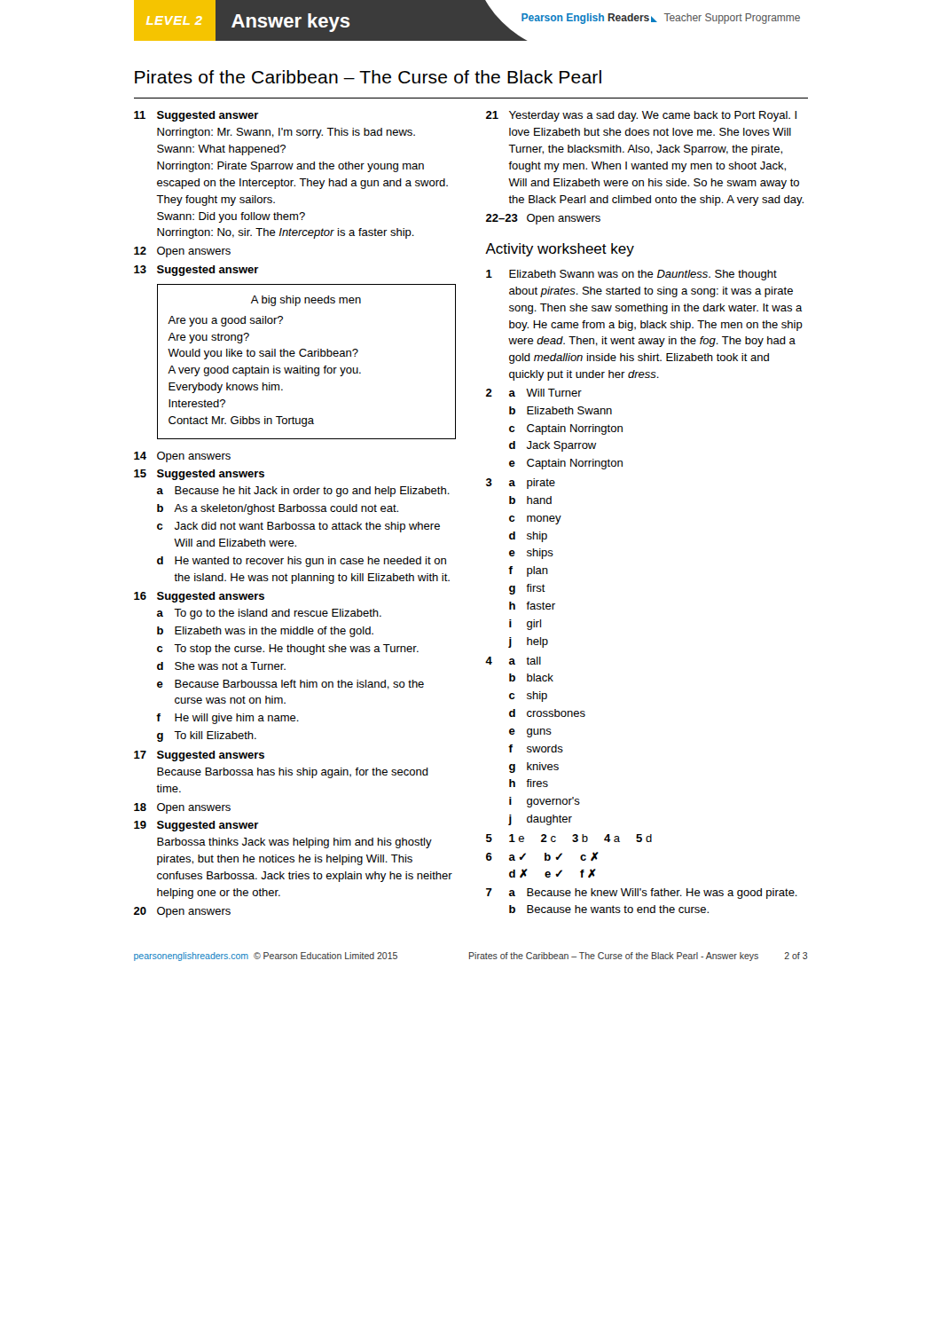LEVEL 2
Answer keys
Pearson English Readers Teacher Support Programme
Pirates of the Caribbean – The Curse of the Black Pearl
11
Suggested answer
Norrington: Mr. Swann, I'm sorry. This is bad news.
Swann: What happened?
Norrington: Pirate Sparrow and the other young man escaped on the Interceptor. They had a gun and a sword. They fought my sailors.
Swann: Did you follow them?
Norrington: No, sir. The Interceptor is a faster ship.
12
Open answers
13
Suggested answer
A big ship needs men
Are you a good sailor?
Are you strong?
Would you like to sail the Caribbean?
A very good captain is waiting for you.
Everybody knows him.
Interested?
Contact Mr. Gibbs in Tortuga
14
Open answers
15
Suggested answers
aBecause he hit Jack in order to go and help Elizabeth.
bAs a skeleton/ghost Barbossa could not eat.
cJack did not want Barbossa to attack the ship where Will and Elizabeth were.
dHe wanted to recover his gun in case he needed it on the island. He was not planning to kill Elizabeth with it.
16
Suggested answers
aTo go to the island and rescue Elizabeth.
bElizabeth was in the middle of the gold.
cTo stop the curse. He thought she was a Turner.
dShe was not a Turner.
eBecause Barboussa left him on the island, so the curse was not on him.
fHe will give him a name.
gTo kill Elizabeth.
17
Suggested answers
Because Barbossa has his ship again, for the second time.
18
Open answers
19
Suggested answer
Barbossa thinks Jack was helping him and his ghostly pirates, but then he notices he is helping Will. This confuses Barbossa. Jack tries to explain why he is neither helping one or the other.
20
Open answers
21
Yesterday was a sad day. We came back to Port Royal. I love Elizabeth but she does not love me. She loves Will Turner, the blacksmith. Also, Jack Sparrow, the pirate, fought my men. When I wanted my men to shoot Jack, Will and Elizabeth were on his side. So he swam away to the Black Pearl and climbed onto the ship. A very sad day.
22–23
Open answers
Activity worksheet key
1
Elizabeth Swann was on the Dauntless. She thought about pirates. She started to sing a song: it was a pirate song. Then she saw something in the dark water. It was a boy. He came from a big, black ship. The men on the ship were dead. Then, it went away in the fog. The boy had a gold medallion inside his shirt. Elizabeth took it and quickly put it under her dress.
2
aWill Turner
bElizabeth Swann
cCaptain Norrington
dJack Sparrow
eCaptain Norrington
3
apirate
bhand
cmoney
dship
eships
fplan
gfirst
hfaster
igirl
jhelp
4
atall
bblack
cship
dcrossbones
eguns
fswords
gknives
hfires
igovernor's
jdaughter
5
1 e 2 c 3 b 4 a 5 d
6
a ✓ b ✓ c ✗
d ✗ e ✓ f ✗
7
aBecause he knew Will's father. He was a good pirate.
bBecause he wants to end the curse.
pearsonenglishreaders.com © Pearson Education Limited 2015
Pirates of the Caribbean – The Curse of the Black Pearl - Answer keys 2 of 3